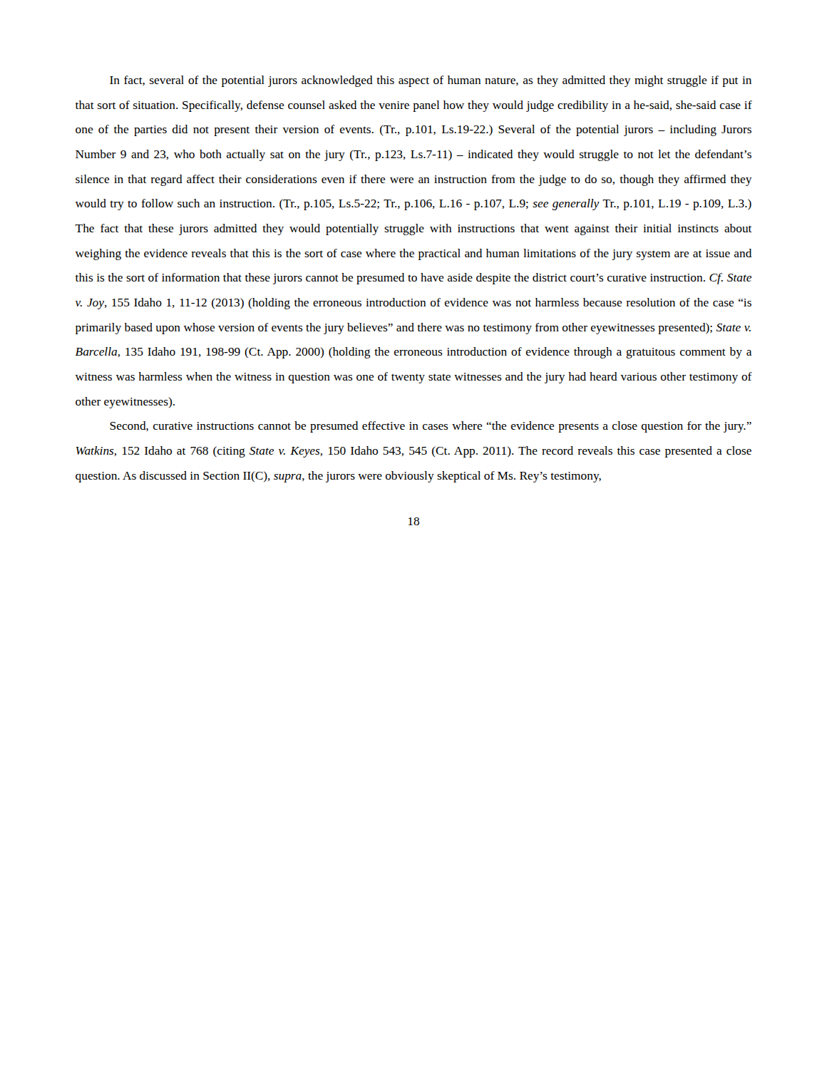In fact, several of the potential jurors acknowledged this aspect of human nature, as they admitted they might struggle if put in that sort of situation. Specifically, defense counsel asked the venire panel how they would judge credibility in a he-said, she-said case if one of the parties did not present their version of events. (Tr., p.101, Ls.19-22.) Several of the potential jurors – including Jurors Number 9 and 23, who both actually sat on the jury (Tr., p.123, Ls.7-11) – indicated they would struggle to not let the defendant’s silence in that regard affect their considerations even if there were an instruction from the judge to do so, though they affirmed they would try to follow such an instruction. (Tr., p.105, Ls.5-22; Tr., p.106, L.16 - p.107, L.9; see generally Tr., p.101, L.19 - p.109, L.3.) The fact that these jurors admitted they would potentially struggle with instructions that went against their initial instincts about weighing the evidence reveals that this is the sort of case where the practical and human limitations of the jury system are at issue and this is the sort of information that these jurors cannot be presumed to have aside despite the district court’s curative instruction. Cf. State v. Joy, 155 Idaho 1, 11-12 (2013) (holding the erroneous introduction of evidence was not harmless because resolution of the case “is primarily based upon whose version of events the jury believes” and there was no testimony from other eyewitnesses presented); State v. Barcella, 135 Idaho 191, 198-99 (Ct. App. 2000) (holding the erroneous introduction of evidence through a gratuitous comment by a witness was harmless when the witness in question was one of twenty state witnesses and the jury had heard various other testimony of other eyewitnesses).
Second, curative instructions cannot be presumed effective in cases where “the evidence presents a close question for the jury.” Watkins, 152 Idaho at 768 (citing State v. Keyes, 150 Idaho 543, 545 (Ct. App. 2011). The record reveals this case presented a close question. As discussed in Section II(C), supra, the jurors were obviously skeptical of Ms. Rey’s testimony,
18